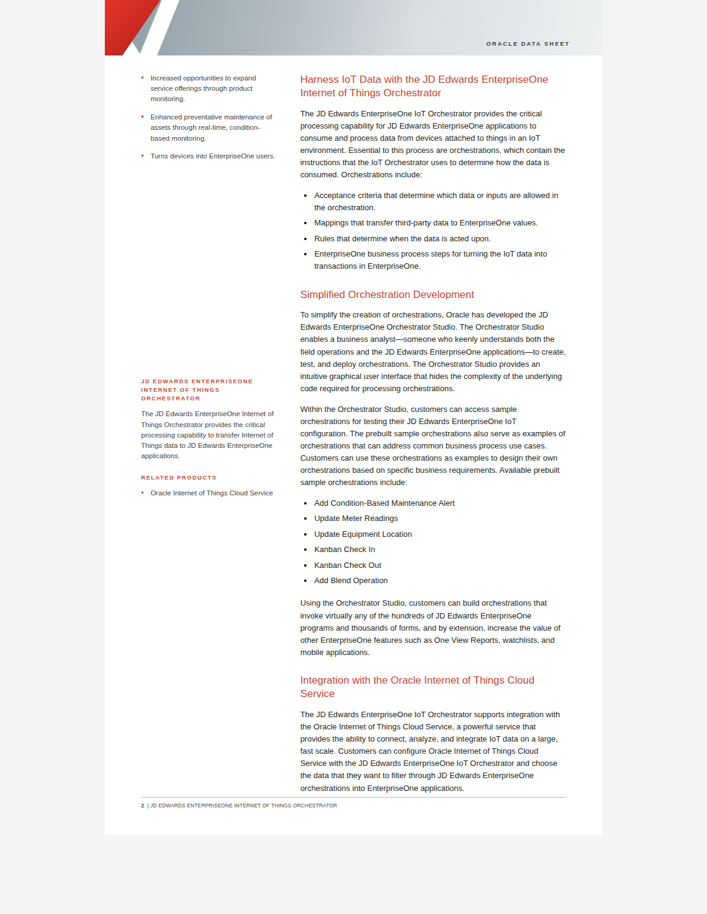ORACLE DATA SHEET
Increased opportunities to expand service offerings through product monitoring.
Enhanced preventative maintenance of assets through real-time, condition-based monitoring.
Turns devices into EnterpriseOne users.
JD Edwards EnterpriseOne
Internet of Things
Orchestrator
The JD Edwards EnterpriseOne Internet of Things Orchestrator provides the critical processing capability to transfer Internet of Things data to JD Edwards EnterpriseOne applications.
Related Products
Oracle Internet of Things Cloud Service
Harness IoT Data with the JD Edwards EnterpriseOne Internet of Things Orchestrator
The JD Edwards EnterpriseOne IoT Orchestrator provides the critical processing capability for JD Edwards EnterpriseOne applications to consume and process data from devices attached to things in an IoT environment. Essential to this process are orchestrations, which contain the instructions that the IoT Orchestrator uses to determine how the data is consumed. Orchestrations include:
Acceptance criteria that determine which data or inputs are allowed in the orchestration.
Mappings that transfer third-party data to EnterpriseOne values.
Rules that determine when the data is acted upon.
EnterpriseOne business process steps for turning the IoT data into transactions in EnterpriseOne.
Simplified Orchestration Development
To simplify the creation of orchestrations, Oracle has developed the JD Edwards EnterpriseOne Orchestrator Studio. The Orchestrator Studio enables a business analyst—someone who keenly understands both the field operations and the JD Edwards EnterpriseOne applications—to create, test, and deploy orchestrations. The Orchestrator Studio provides an intuitive graphical user interface that hides the complexity of the underlying code required for processing orchestrations.
Within the Orchestrator Studio, customers can access sample orchestrations for testing their JD Edwards EnterpriseOne IoT configuration. The prebuilt sample orchestrations also serve as examples of orchestrations that can address common business process use cases. Customers can use these orchestrations as examples to design their own orchestrations based on specific business requirements. Available prebuilt sample orchestrations include:
Add Condition-Based Maintenance Alert
Update Meter Readings
Update Equipment Location
Kanban Check In
Kanban Check Out
Add Blend Operation
Using the Orchestrator Studio, customers can build orchestrations that invoke virtually any of the hundreds of JD Edwards EnterpriseOne programs and thousands of forms, and by extension, increase the value of other EnterpriseOne features such as One View Reports, watchlists, and mobile applications.
Integration with the Oracle Internet of Things Cloud Service
The JD Edwards EnterpriseOne IoT Orchestrator supports integration with the Oracle Internet of Things Cloud Service, a powerful service that provides the ability to connect, analyze, and integrate IoT data on a large, fast scale. Customers can configure Oracle Internet of Things Cloud Service with the JD Edwards EnterpriseOne IoT Orchestrator and choose the data that they want to filter through JD Edwards EnterpriseOne orchestrations into EnterpriseOne applications.
2 | JD EDWARDS ENTERPRISEONE INTERNET OF THINGS ORCHESTRATOR